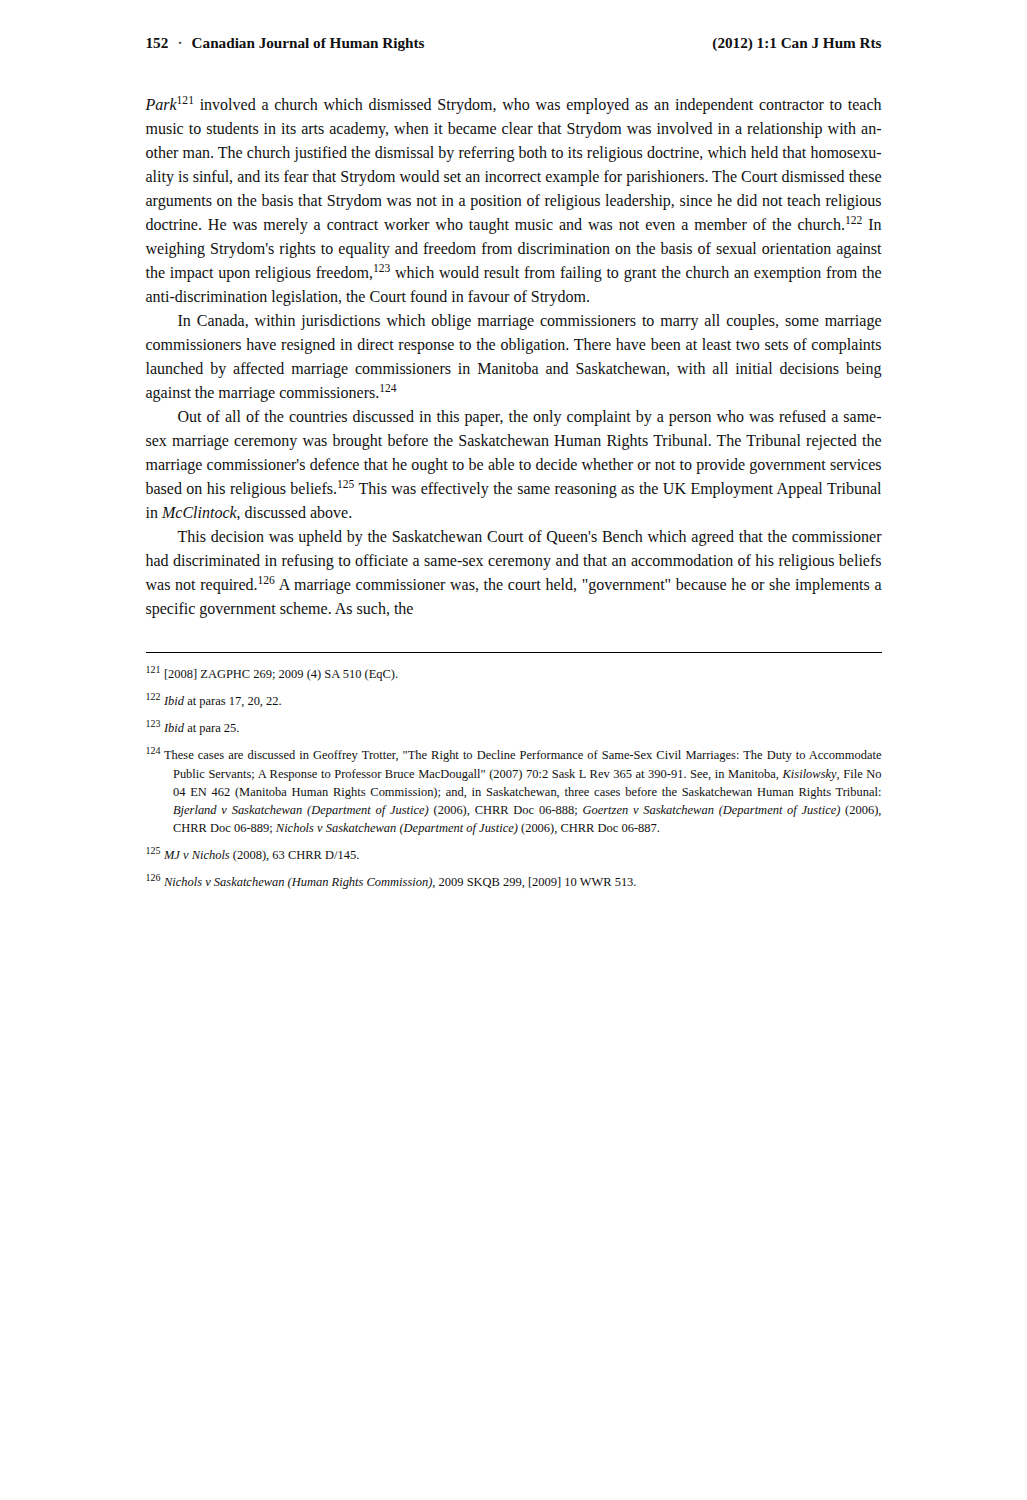152·Canadian Journal of Human Rights
(2012) 1:1 Can J Hum Rts
Park121 involved a church which dismissed Strydom, who was employed as an independent contractor to teach music to students in its arts academy, when it became clear that Strydom was involved in a relationship with another man. The church justified the dismissal by referring both to its religious doctrine, which held that homosexuality is sinful, and its fear that Strydom would set an incorrect example for parishioners. The Court dismissed these arguments on the basis that Strydom was not in a position of religious leadership, since he did not teach religious doctrine. He was merely a contract worker who taught music and was not even a member of the church.122 In weighing Strydom's rights to equality and freedom from discrimination on the basis of sexual orientation against the impact upon religious freedom,123 which would result from failing to grant the church an exemption from the anti-discrimination legislation, the Court found in favour of Strydom.
In Canada, within jurisdictions which oblige marriage commissioners to marry all couples, some marriage commissioners have resigned in direct response to the obligation. There have been at least two sets of complaints launched by affected marriage commissioners in Manitoba and Saskatchewan, with all initial decisions being against the marriage commissioners.124
Out of all of the countries discussed in this paper, the only complaint by a person who was refused a same-sex marriage ceremony was brought before the Saskatchewan Human Rights Tribunal. The Tribunal rejected the marriage commissioner's defence that he ought to be able to decide whether or not to provide government services based on his religious beliefs.125 This was effectively the same reasoning as the UK Employment Appeal Tribunal in McClintock, discussed above.
This decision was upheld by the Saskatchewan Court of Queen's Bench which agreed that the commissioner had discriminated in refusing to officiate a same-sex ceremony and that an accommodation of his religious beliefs was not required.126 A marriage commissioner was, the court held, "government" because he or she implements a specific government scheme. As such, the
121[2008] ZAGPHC 269; 2009 (4) SA 510 (EqC).
122 Ibid at paras 17, 20, 22.
123 Ibid at para 25.
124 These cases are discussed in Geoffrey Trotter, "The Right to Decline Performance of Same-Sex Civil Marriages: The Duty to Accommodate Public Servants; A Response to Professor Bruce MacDougall" (2007) 70:2 Sask L Rev 365 at 390-91. See, in Manitoba, Kisilowsky, File No 04 EN 462 (Manitoba Human Rights Commission); and, in Saskatchewan, three cases before the Saskatchewan Human Rights Tribunal: Bjerland v Saskatchewan (Department of Justice) (2006), CHRR Doc 06-888; Goertzen v Saskatchewan (Department of Justice) (2006), CHRR Doc 06-889; Nichols v Saskatchewan (Department of Justice) (2006), CHRR Doc 06-887.
125 MJ v Nichols (2008), 63 CHRR D/145.
126 Nichols v Saskatchewan (Human Rights Commission), 2009 SKQB 299, [2009] 10 WWR 513.